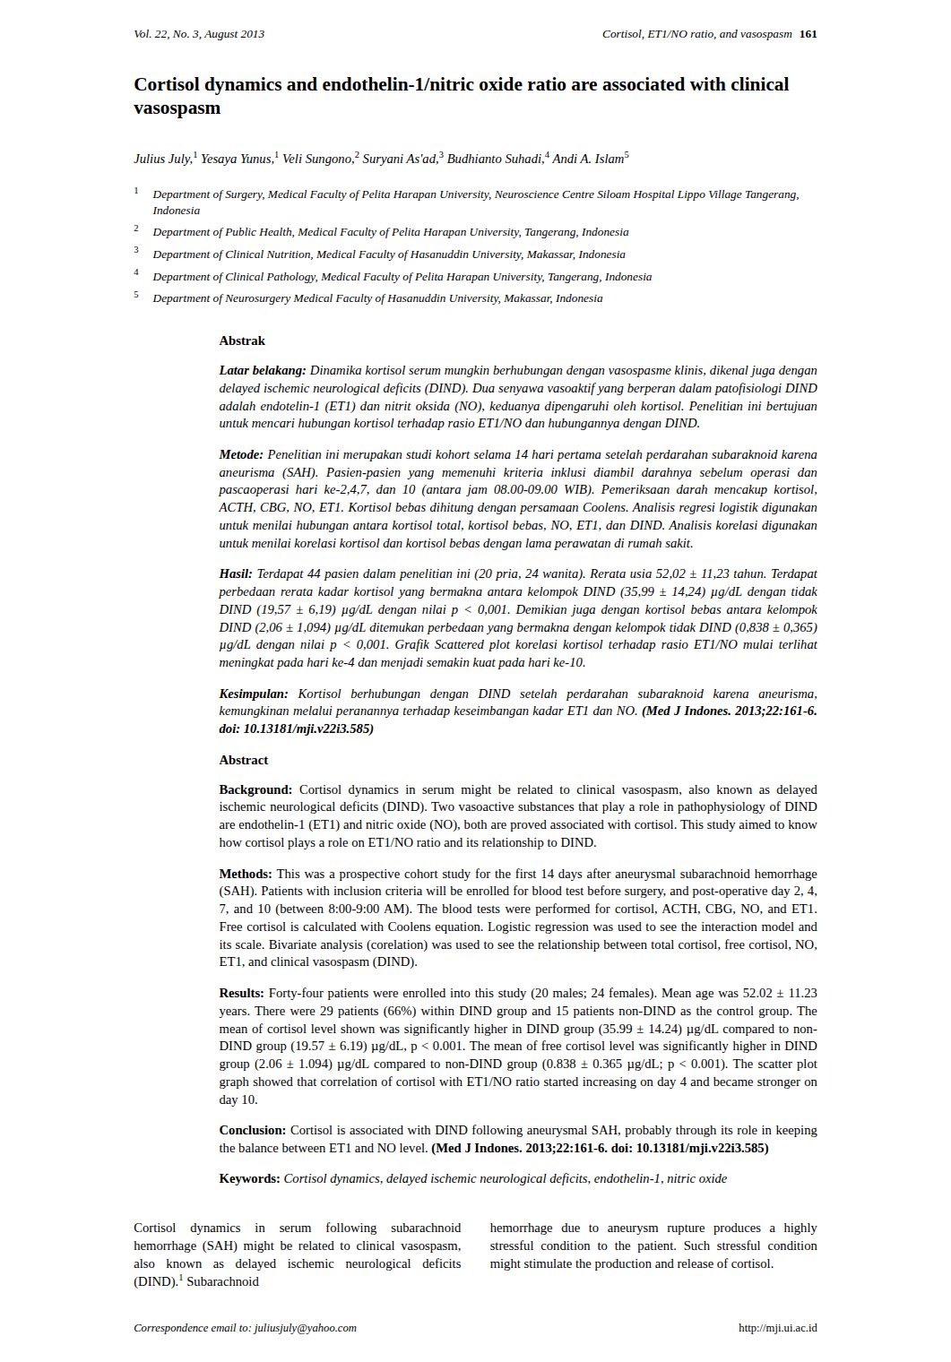Vol. 22, No. 3, August 2013
Cortisol, ET1/NO ratio, and vasospasm 161
Cortisol dynamics and endothelin-1/nitric oxide ratio are associated with clinical vasospasm
Julius July,1 Yesaya Yunus,1 Veli Sungono,2 Suryani As'ad,3 Budhianto Suhadi,4 Andi A. Islam5
Department of Surgery, Medical Faculty of Pelita Harapan University, Neuroscience Centre Siloam Hospital Lippo Village Tangerang, Indonesia
Department of Public Health, Medical Faculty of Pelita Harapan University, Tangerang, Indonesia
Department of Clinical Nutrition, Medical Faculty of Hasanuddin University, Makassar, Indonesia
Department of Clinical Pathology, Medical Faculty of Pelita Harapan University, Tangerang, Indonesia
Department of Neurosurgery Medical Faculty of Hasanuddin University, Makassar, Indonesia
Abstrak
Latar belakang: Dinamika kortisol serum mungkin berhubungan dengan vasospasme klinis, dikenal juga dengan delayed ischemic neurological deficits (DIND). Dua senyawa vasoaktif yang berperan dalam patofisiologi DIND adalah endotelin-1 (ET1) dan nitrit oksida (NO), keduanya dipengaruhi oleh kortisol. Penelitian ini bertujuan untuk mencari hubungan kortisol terhadap rasio ET1/NO dan hubungannya dengan DIND.
Metode: Penelitian ini merupakan studi kohort selama 14 hari pertama setelah perdarahan subaraknoid karena aneurisma (SAH). Pasien-pasien yang memenuhi kriteria inklusi diambil darahnya sebelum operasi dan pascaoperasi hari ke-2,4,7, dan 10 (antara jam 08.00-09.00 WIB). Pemeriksaan darah mencakup kortisol, ACTH, CBG, NO, ET1. Kortisol bebas dihitung dengan persamaan Coolens. Analisis regresi logistik digunakan untuk menilai hubungan antara kortisol total, kortisol bebas, NO, ET1, dan DIND. Analisis korelasi digunakan untuk menilai korelasi kortisol dan kortisol bebas dengan lama perawatan di rumah sakit.
Hasil: Terdapat 44 pasien dalam penelitian ini (20 pria, 24 wanita). Rerata usia 52,02 ± 11,23 tahun. Terdapat perbedaan rerata kadar kortisol yang bermakna antara kelompok DIND (35,99 ± 14,24) µg/dL dengan tidak DIND (19,57 ± 6,19) µg/dL dengan nilai p < 0,001. Demikian juga dengan kortisol bebas antara kelompok DIND (2,06 ± 1,094) µg/dL ditemukan perbedaan yang bermakna dengan kelompok tidak DIND (0,838 ± 0,365) µg/dL dengan nilai p < 0,001. Grafik Scattered plot korelasi kortisol terhadap rasio ET1/NO mulai terlihat meningkat pada hari ke-4 dan menjadi semakin kuat pada hari ke-10.
Kesimpulan: Kortisol berhubungan dengan DIND setelah perdarahan subaraknoid karena aneurisma, kemungkinan melalui peranannya terhadap keseimbangan kadar ET1 dan NO. (Med J Indones. 2013;22:161-6. doi: 10.13181/mji.v22i3.585)
Abstract
Background: Cortisol dynamics in serum might be related to clinical vasospasm, also known as delayed ischemic neurological deficits (DIND). Two vasoactive substances that play a role in pathophysiology of DIND are endothelin-1 (ET1) and nitric oxide (NO), both are proved associated with cortisol. This study aimed to know how cortisol plays a role on ET1/NO ratio and its relationship to DIND.
Methods: This was a prospective cohort study for the first 14 days after aneurysmal subarachnoid hemorrhage (SAH). Patients with inclusion criteria will be enrolled for blood test before surgery, and post-operative day 2, 4, 7, and 10 (between 8:00-9:00 AM). The blood tests were performed for cortisol, ACTH, CBG, NO, and ET1. Free cortisol is calculated with Coolens equation. Logistic regression was used to see the interaction model and its scale. Bivariate analysis (corelation) was used to see the relationship between total cortisol, free cortisol, NO, ET1, and clinical vasospasm (DIND).
Results: Forty-four patients were enrolled into this study (20 males; 24 females). Mean age was 52.02 ± 11.23 years. There were 29 patients (66%) within DIND group and 15 patients non-DIND as the control group. The mean of cortisol level shown was significantly higher in DIND group (35.99 ± 14.24) µg/dL compared to non-DIND group (19.57 ± 6.19) µg/dL, p < 0.001. The mean of free cortisol level was significantly higher in DIND group (2.06 ± 1.094) µg/dL compared to non-DIND group (0.838 ± 0.365 µg/dL; p < 0.001). The scatter plot graph showed that correlation of cortisol with ET1/NO ratio started increasing on day 4 and became stronger on day 10.
Conclusion: Cortisol is associated with DIND following aneurysmal SAH, probably through its role in keeping the balance between ET1 and NO level. (Med J Indones. 2013;22:161-6. doi: 10.13181/mji.v22i3.585)
Keywords: Cortisol dynamics, delayed ischemic neurological deficits, endothelin-1, nitric oxide
Cortisol dynamics in serum following subarachnoid hemorrhage (SAH) might be related to clinical vasospasm, also known as delayed ischemic neurological deficits (DIND).1 Subarachnoid
hemorrhage due to aneurysm rupture produces a highly stressful condition to the patient. Such stressful condition might stimulate the production and release of cortisol.
Correspondence email to: juliusjuly@yahoo.com
http://mji.ui.ac.id